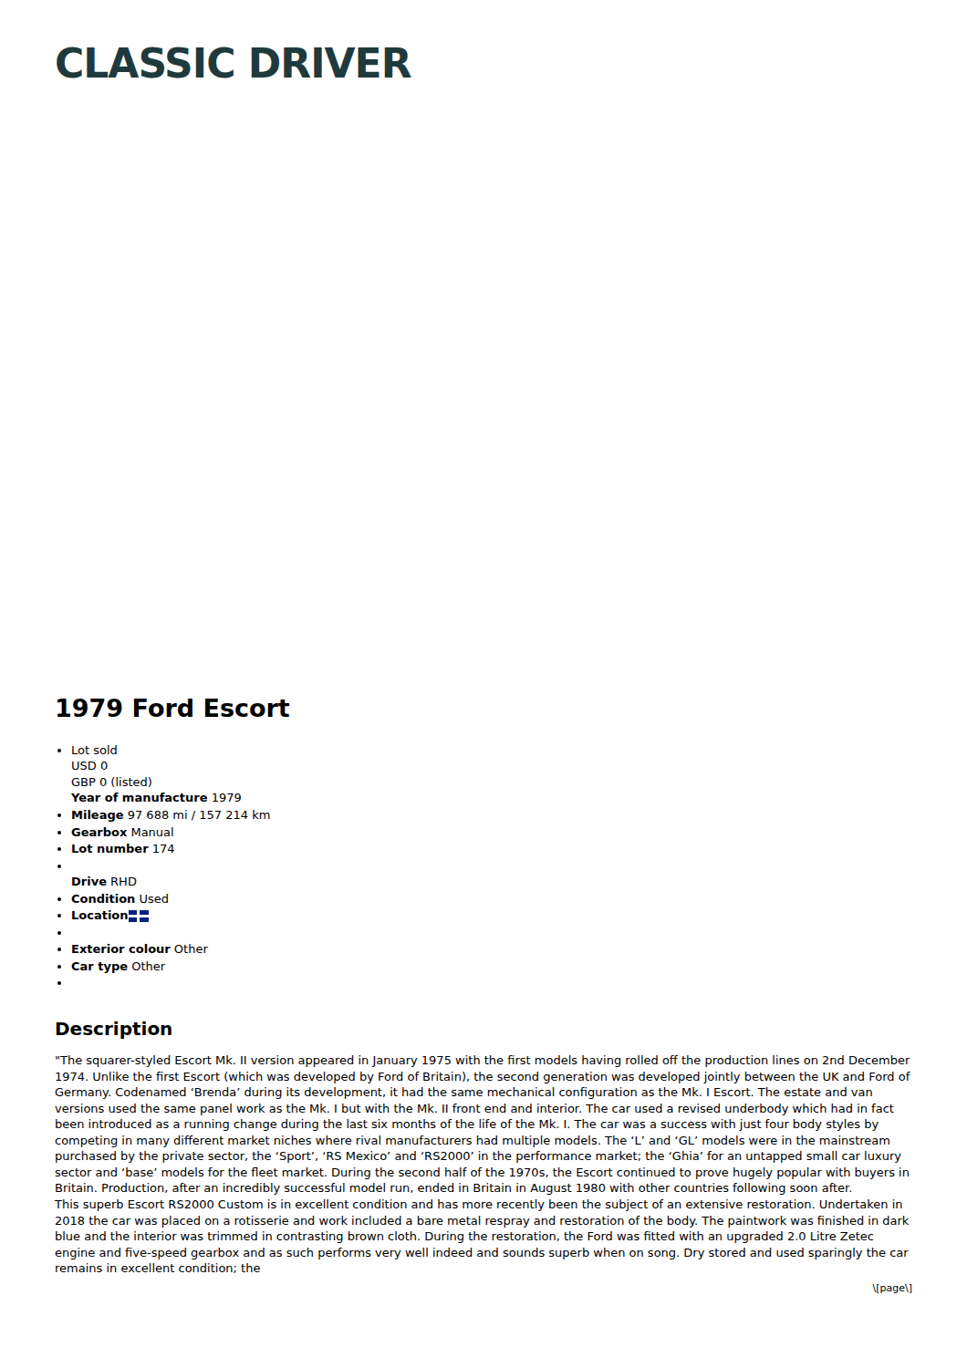CLASSIC DRIVER
1979 Ford Escort
Lot sold
USD 0
GBP 0 (listed)
Year of manufacture 1979
Mileage 97 688 mi / 157 214 km
Gearbox Manual
Lot number 174
Drive RHD
Condition Used
Location
Exterior colour Other
Car type Other
Description
"The squarer-styled Escort Mk. II version appeared in January 1975 with the first models having rolled off the production lines on 2nd December 1974. Unlike the first Escort (which was developed by Ford of Britain), the second generation was developed jointly between the UK and Ford of Germany. Codenamed ‘Brenda’ during its development, it had the same mechanical configuration as the Mk. I Escort. The estate and van versions used the same panel work as the Mk. I but with the Mk. II front end and interior. The car used a revised underbody which had in fact been introduced as a running change during the last six months of the life of the Mk. I. The car was a success with just four body styles by competing in many different market niches where rival manufacturers had multiple models. The ‘L’ and ‘GL’ models were in the mainstream purchased by the private sector, the ‘Sport’, ‘RS Mexico’ and ‘RS2000’ in the performance market; the ‘Ghia’ for an untapped small car luxury sector and ‘base’ models for the fleet market. During the second half of the 1970s, the Escort continued to prove hugely popular with buyers in Britain. Production, after an incredibly successful model run, ended in Britain in August 1980 with other countries following soon after.
This superb Escort RS2000 Custom is in excellent condition and has more recently been the subject of an extensive restoration. Undertaken in 2018 the car was placed on a rotisserie and work included a bare metal respray and restoration of the body. The paintwork was finished in dark blue and the interior was trimmed in contrasting brown cloth. During the restoration, the Ford was fitted with an upgraded 2.0 Litre Zetec engine and five-speed gearbox and as such performs very well indeed and sounds superb when on song. Dry stored and used sparingly the car remains in excellent condition; the
\[page\]